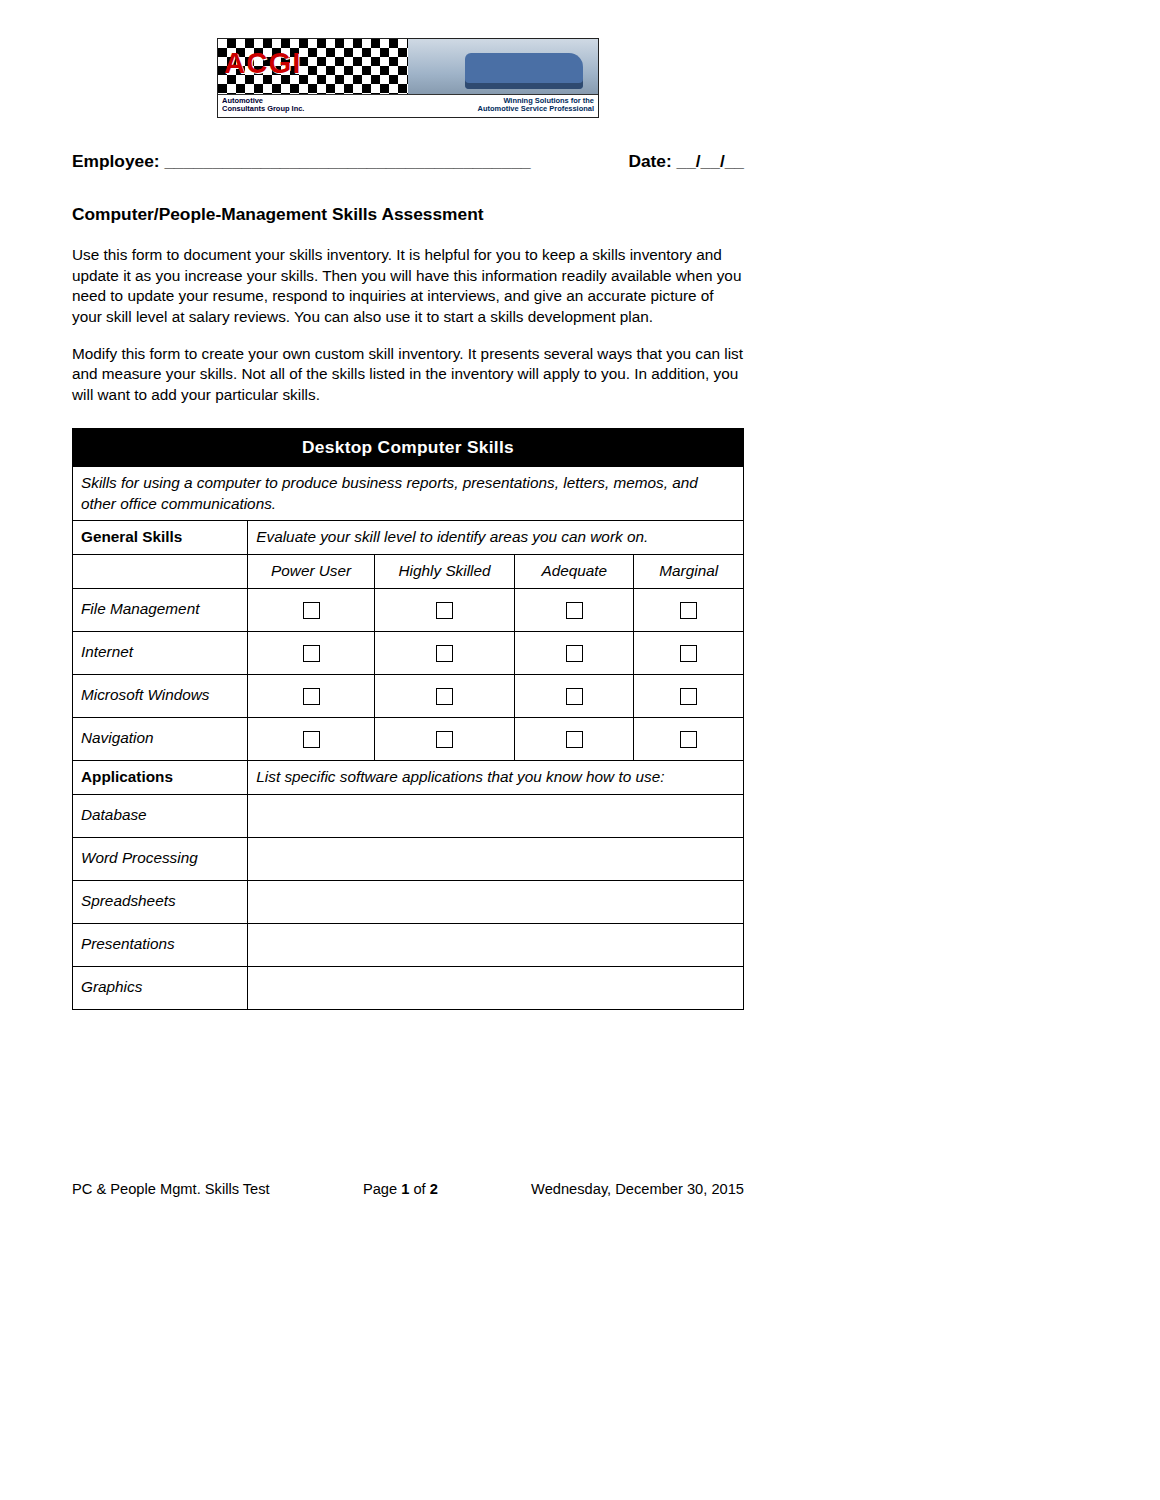ACGI
Automotive
Consultants Group Inc.
Winning Solutions for the
Automotive Service Professional
Employee: ______________________________________
Date: __/__/__
Computer/People-Management Skills Assessment
Use this form to document your skills inventory. It is helpful for you to keep a skills inventory and update it as you increase your skills. Then you will have this information readily available when you need to update your resume, respond to inquiries at interviews, and give an accurate picture of your skill level at salary reviews. You can also use it to start a skills development plan.
Modify this form to create your own custom skill inventory. It presents several ways that you can list and measure your skills. Not all of the skills listed in the inventory will apply to you. In addition, you will want to add your particular skills.
| Desktop Computer Skills |
| --- |
| Skills for using a computer to produce business reports, presentations, letters, memos, and other office communications. |
| General Skills | Evaluate your skill level to identify areas you can work on. |
| | Power User | Highly Skilled | Adequate | Marginal |
| File Management | | | | |
| Internet | | | | |
| Microsoft Windows | | | | |
| Navigation | | | | |
| Applications | List specific software applications that you know how to use: |
| Database | |
| Word Processing | |
| Spreadsheets | |
| Presentations | |
| Graphics | |
PC & People Mgmt. Skills Test
Page 1 of 2
Wednesday, December 30, 2015